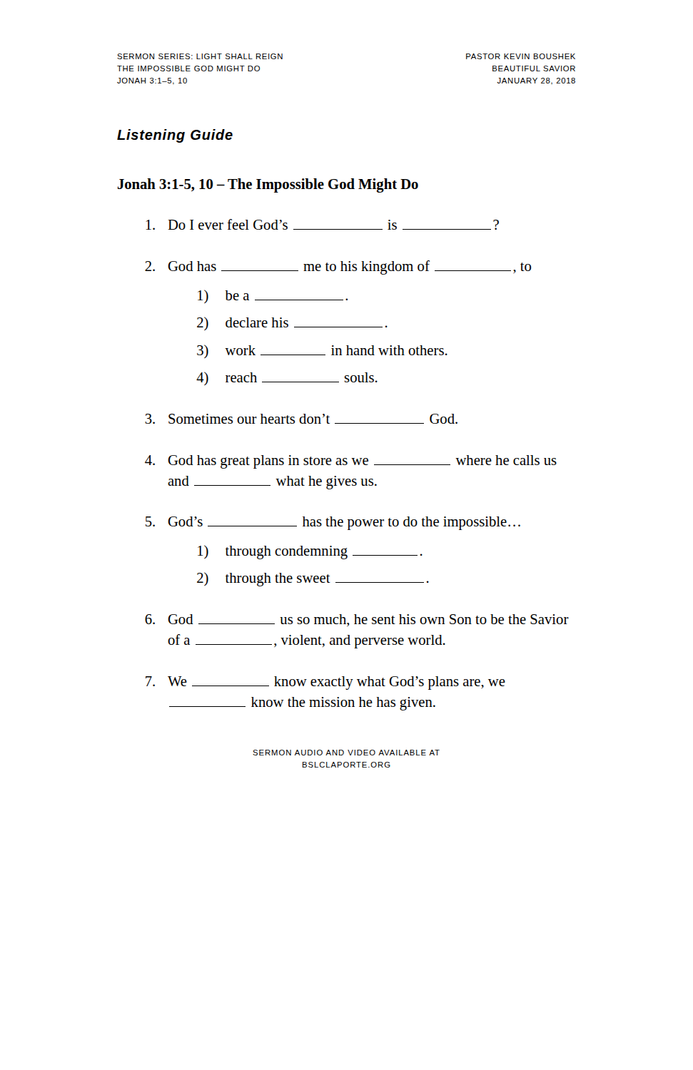| Sermon Series: Light Shall Reign | Pastor Kevin Boushek |
| The Impossible God Might Do | Beautiful Savior |
| Jonah 3:1–5, 10 | January 28, 2018 |
Listening Guide
Jonah 3:1-5, 10 – The Impossible God Might Do
Do I ever feel God’s is ?
God has me to his kingdom of , to
1) be a .
2) declare his .
3) work in hand with others.
4) reach souls.
Sometimes our hearts don’t God.
God has great plans in store as we where he calls us and what he gives us.
God’s has the power to do the impossible…
1) through condemning .
2) through the sweet .
God us so much, he sent his own Son to be the Savior of a , violent, and perverse world.
We know exactly what God’s plans are, we know the mission he has given.
Sermon audio and video available at
bslclaporte.org